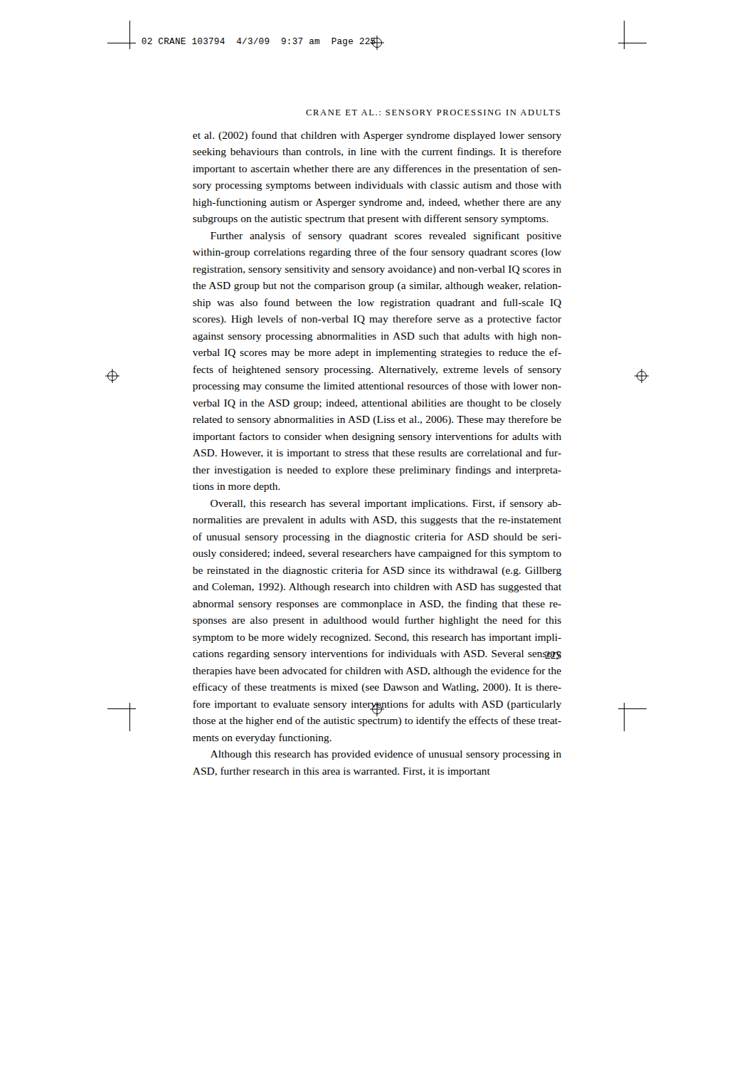02 CRANE 103794 4/3/09 9:37 am Page 225
CRANE ET AL.: SENSORY PROCESSING IN ADULTS
et al. (2002) found that children with Asperger syndrome displayed lower sensory seeking behaviours than controls, in line with the current findings. It is therefore important to ascertain whether there are any differences in the presentation of sensory processing symptoms between individuals with classic autism and those with high-functioning autism or Asperger syndrome and, indeed, whether there are any subgroups on the autistic spectrum that present with different sensory symptoms.
Further analysis of sensory quadrant scores revealed significant positive within-group correlations regarding three of the four sensory quadrant scores (low registration, sensory sensitivity and sensory avoidance) and non-verbal IQ scores in the ASD group but not the comparison group (a similar, although weaker, relationship was also found between the low registration quadrant and full-scale IQ scores). High levels of non-verbal IQ may therefore serve as a protective factor against sensory processing abnormalities in ASD such that adults with high non-verbal IQ scores may be more adept in implementing strategies to reduce the effects of heightened sensory processing. Alternatively, extreme levels of sensory processing may consume the limited attentional resources of those with lower non-verbal IQ in the ASD group; indeed, attentional abilities are thought to be closely related to sensory abnormalities in ASD (Liss et al., 2006). These may therefore be important factors to consider when designing sensory interventions for adults with ASD. However, it is important to stress that these results are correlational and further investigation is needed to explore these preliminary findings and interpretations in more depth.
Overall, this research has several important implications. First, if sensory abnormalities are prevalent in adults with ASD, this suggests that the re-instatement of unusual sensory processing in the diagnostic criteria for ASD should be seriously considered; indeed, several researchers have campaigned for this symptom to be reinstated in the diagnostic criteria for ASD since its withdrawal (e.g. Gillberg and Coleman, 1992). Although research into children with ASD has suggested that abnormal sensory responses are commonplace in ASD, the finding that these responses are also present in adulthood would further highlight the need for this symptom to be more widely recognized. Second, this research has important implications regarding sensory interventions for individuals with ASD. Several sensory therapies have been advocated for children with ASD, although the evidence for the efficacy of these treatments is mixed (see Dawson and Watling, 2000). It is therefore important to evaluate sensory interventions for adults with ASD (particularly those at the higher end of the autistic spectrum) to identify the effects of these treatments on everyday functioning.
Although this research has provided evidence of unusual sensory processing in ASD, further research in this area is warranted. First, it is important
225